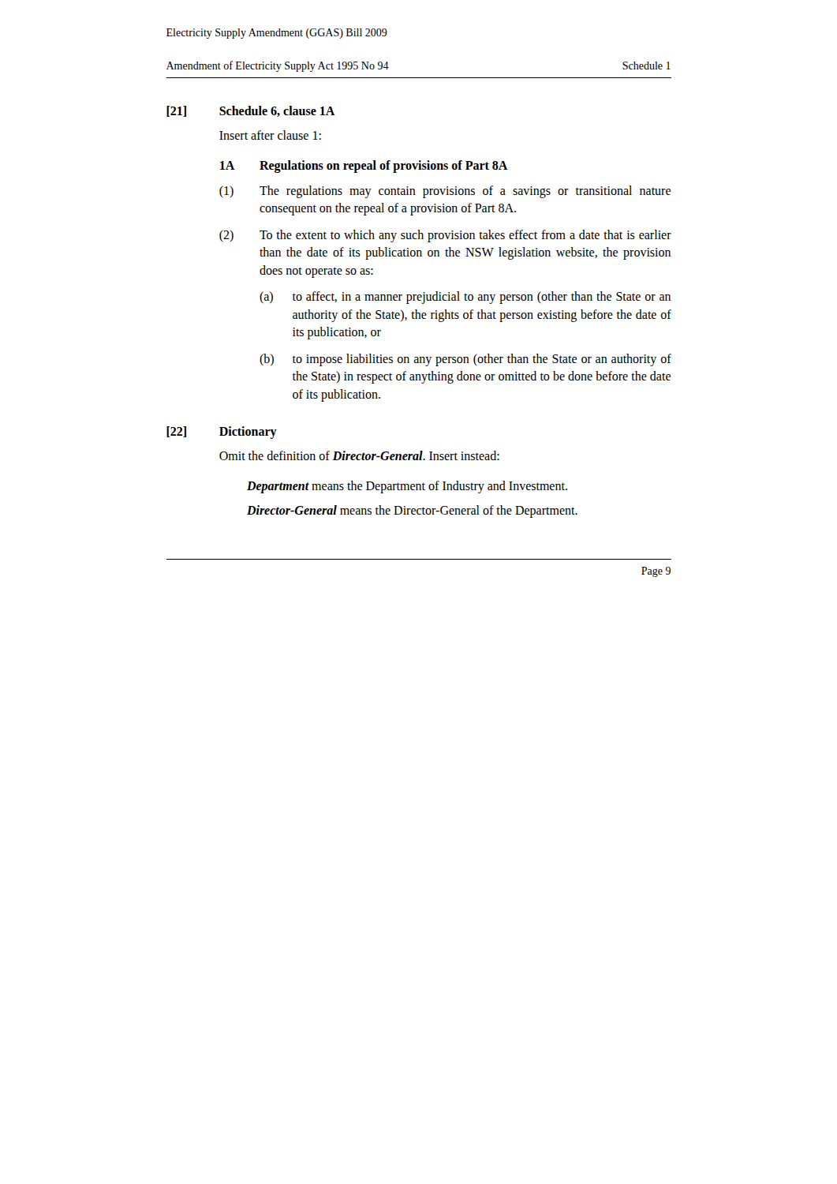Electricity Supply Amendment (GGAS) Bill 2009
Amendment of Electricity Supply Act 1995 No 94
Schedule 1
[21] Schedule 6, clause 1A
Insert after clause 1:
1A Regulations on repeal of provisions of Part 8A
(1) The regulations may contain provisions of a savings or transitional nature consequent on the repeal of a provision of Part 8A.
(2) To the extent to which any such provision takes effect from a date that is earlier than the date of its publication on the NSW legislation website, the provision does not operate so as:
(a) to affect, in a manner prejudicial to any person (other than the State or an authority of the State), the rights of that person existing before the date of its publication, or
(b) to impose liabilities on any person (other than the State or an authority of the State) in respect of anything done or omitted to be done before the date of its publication.
[22] Dictionary
Omit the definition of Director-General. Insert instead:
Department means the Department of Industry and Investment.
Director-General means the Director-General of the Department.
Page 9